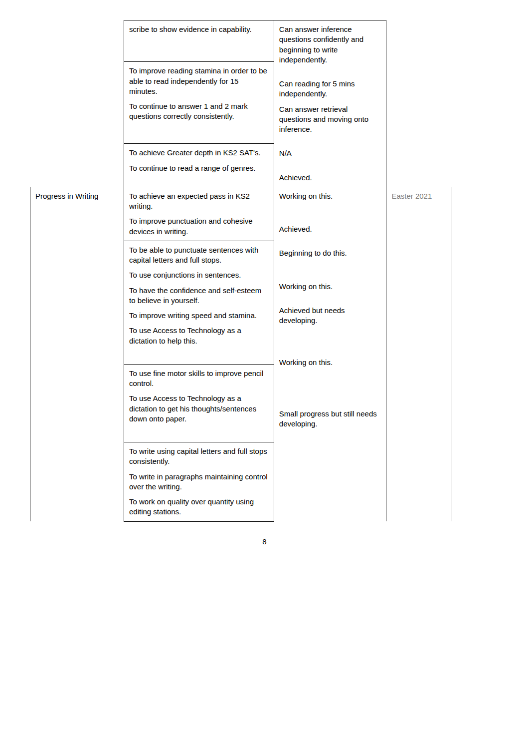| | scribe to show evidence in capability. | Can answer inference questions confidently and beginning to write independently. Can reading for 5 mins independently. Can answer retrieval questions and moving onto inference. N/A Achieved. | | |
| | To improve reading stamina in order to be able to read independently for 15 minutes. To continue to answer 1 and 2 mark questions correctly consistently. | | |
| | To achieve Greater depth in KS2 SAT's. To continue to read a range of genres. | | |
| Progress in Writing | To achieve an expected pass in KS2 writing. To improve punctuation and cohesive devices in writing. | Working on this. Achieved. Beginning to do this. Working on this. Achieved but needs developing. Working on this. Small progress but still needs developing. | Easter 2021 | |
| To be able to punctuate sentences with capital letters and full stops. To use conjunctions in sentences. To have the confidence and self-esteem to believe in yourself. To improve writing speed and stamina. To use Access to Technology as a dictation to help this. | |
| To use fine motor skills to improve pencil control. To use Access to Technology as a dictation to get his thoughts/sentences down onto paper. | |
| To write using capital letters and full stops consistently. To write in paragraphs maintaining control over the writing. To work on quality over quantity using editing stations. | |
8